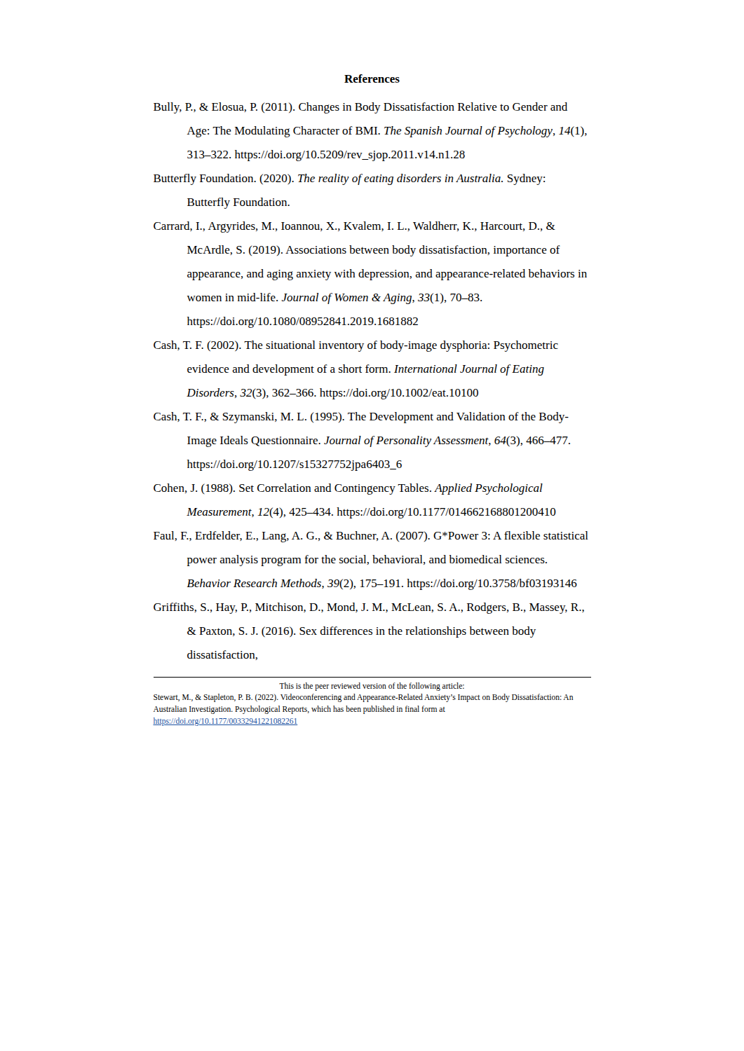References
Bully, P., & Elosua, P. (2011). Changes in Body Dissatisfaction Relative to Gender and Age: The Modulating Character of BMI. The Spanish Journal of Psychology, 14(1), 313–322. https://doi.org/10.5209/rev_sjop.2011.v14.n1.28
Butterfly Foundation. (2020). The reality of eating disorders in Australia. Sydney: Butterfly Foundation.
Carrard, I., Argyrides, M., Ioannou, X., Kvalem, I. L., Waldherr, K., Harcourt, D., & McArdle, S. (2019). Associations between body dissatisfaction, importance of appearance, and aging anxiety with depression, and appearance-related behaviors in women in mid-life. Journal of Women & Aging, 33(1), 70–83. https://doi.org/10.1080/08952841.2019.1681882
Cash, T. F. (2002). The situational inventory of body-image dysphoria: Psychometric evidence and development of a short form. International Journal of Eating Disorders, 32(3), 362–366. https://doi.org/10.1002/eat.10100
Cash, T. F., & Szymanski, M. L. (1995). The Development and Validation of the Body-Image Ideals Questionnaire. Journal of Personality Assessment, 64(3), 466–477. https://doi.org/10.1207/s15327752jpa6403_6
Cohen, J. (1988). Set Correlation and Contingency Tables. Applied Psychological Measurement, 12(4), 425–434. https://doi.org/10.1177/014662168801200410
Faul, F., Erdfelder, E., Lang, A. G., & Buchner, A. (2007). G*Power 3: A flexible statistical power analysis program for the social, behavioral, and biomedical sciences. Behavior Research Methods, 39(2), 175–191. https://doi.org/10.3758/bf03193146
Griffiths, S., Hay, P., Mitchison, D., Mond, J. M., McLean, S. A., Rodgers, B., Massey, R., & Paxton, S. J. (2016). Sex differences in the relationships between body dissatisfaction,
This is the peer reviewed version of the following article:
Stewart, M., & Stapleton, P. B. (2022). Videoconferencing and Appearance-Related Anxiety’s Impact on Body Dissatisfaction: An Australian Investigation. Psychological Reports, which has been published in final form at https://doi.org/10.1177/00332941221082261